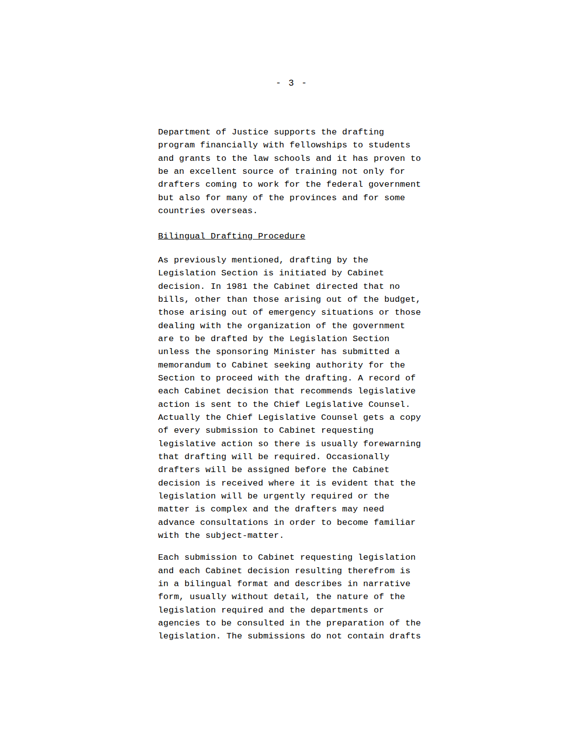- 3 -
Department of Justice supports the drafting program financially with fellowships to students and grants to the law schools and it has proven to be an excellent source of training not only for drafters coming to work for the federal government but also for many of the provinces and for some countries overseas.
Bilingual Drafting Procedure
As previously mentioned, drafting by the Legislation Section is initiated by Cabinet decision. In 1981 the Cabinet directed that no bills, other than those arising out of the budget, those arising out of emergency situations or those dealing with the organization of the government are to be drafted by the Legislation Section unless the sponsoring Minister has submitted a memorandum to Cabinet seeking authority for the Section to proceed with the drafting. A record of each Cabinet decision that recommends legislative action is sent to the Chief Legislative Counsel. Actually the Chief Legislative Counsel gets a copy of every submission to Cabinet requesting legislative action so there is usually forewarning that drafting will be required. Occasionally drafters will be assigned before the Cabinet decision is received where it is evident that the legislation will be urgently required or the matter is complex and the drafters may need advance consultations in order to become familiar with the subject-matter.
Each submission to Cabinet requesting legislation and each Cabinet decision resulting therefrom is in a bilingual format and describes in narrative form, usually without detail, the nature of the legislation required and the departments or agencies to be consulted in the preparation of the legislation. The submissions do not contain drafts